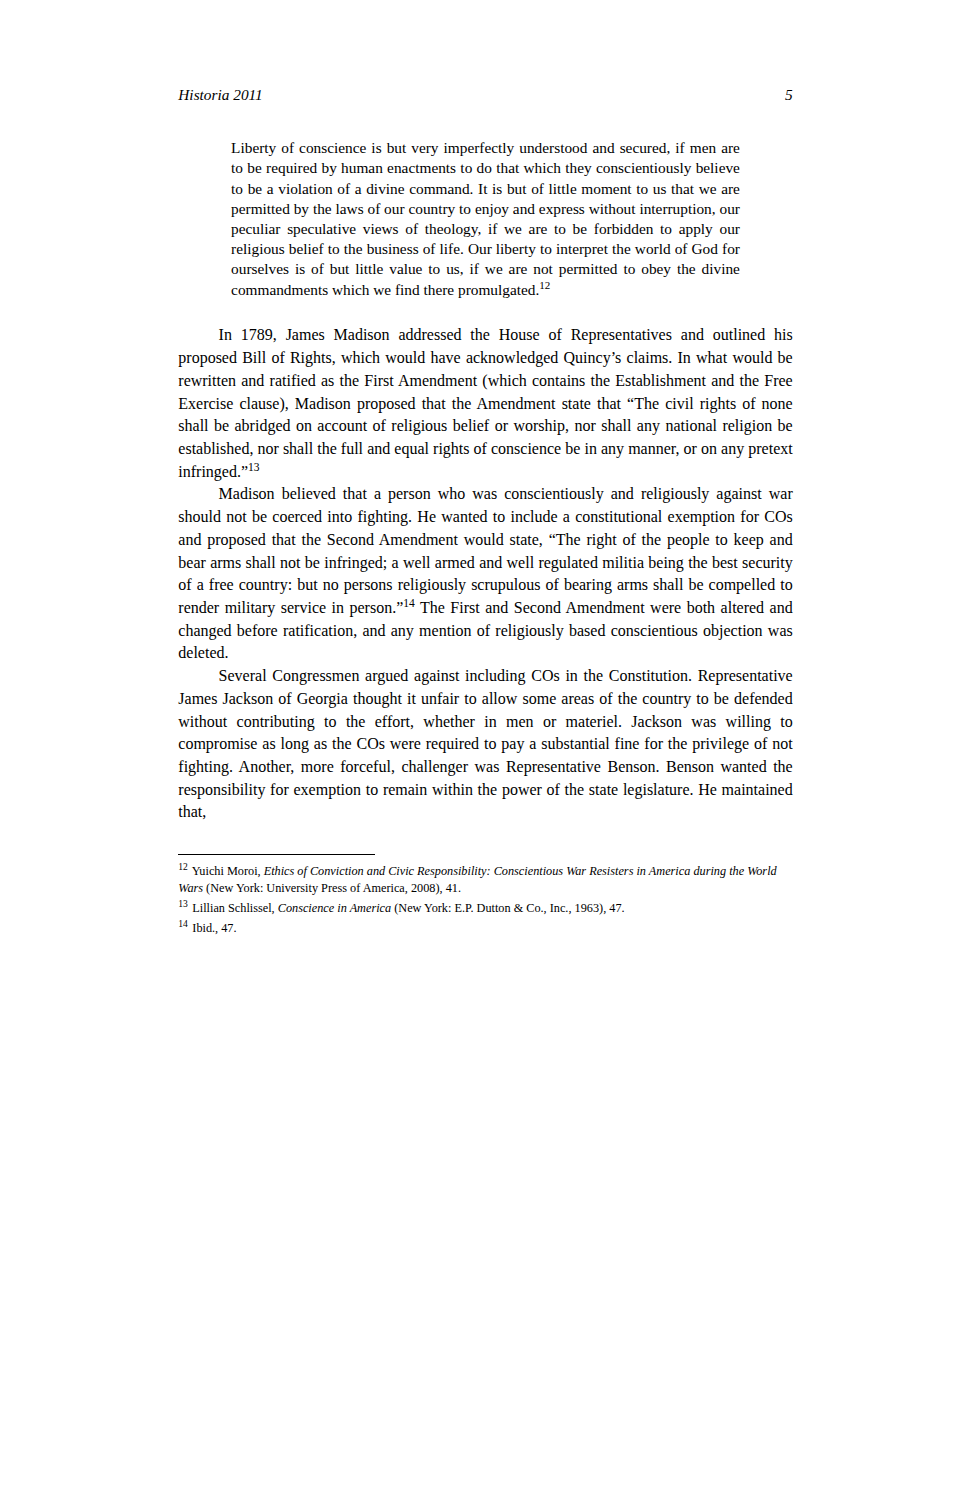Historia 2011 5
Liberty of conscience is but very imperfectly understood and secured, if men are to be required by human enactments to do that which they conscientiously believe to be a violation of a divine command. It is but of little moment to us that we are permitted by the laws of our country to enjoy and express without interruption, our peculiar speculative views of theology, if we are to be forbidden to apply our religious belief to the business of life. Our liberty to interpret the world of God for ourselves is of but little value to us, if we are not permitted to obey the divine commandments which we find there promulgated.12
In 1789, James Madison addressed the House of Representatives and outlined his proposed Bill of Rights, which would have acknowledged Quincy’s claims. In what would be rewritten and ratified as the First Amendment (which contains the Establishment and the Free Exercise clause), Madison proposed that the Amendment state that “The civil rights of none shall be abridged on account of religious belief or worship, nor shall any national religion be established, nor shall the full and equal rights of conscience be in any manner, or on any pretext infringed.”13
Madison believed that a person who was conscientiously and religiously against war should not be coerced into fighting. He wanted to include a constitutional exemption for COs and proposed that the Second Amendment would state, “The right of the people to keep and bear arms shall not be infringed; a well armed and well regulated militia being the best security of a free country: but no persons religiously scrupulous of bearing arms shall be compelled to render military service in person.”14 The First and Second Amendment were both altered and changed before ratification, and any mention of religiously based conscientious objection was deleted.
Several Congressmen argued against including COs in the Constitution. Representative James Jackson of Georgia thought it unfair to allow some areas of the country to be defended without contributing to the effort, whether in men or materiel. Jackson was willing to compromise as long as the COs were required to pay a substantial fine for the privilege of not fighting. Another, more forceful, challenger was Representative Benson. Benson wanted the responsibility for exemption to remain within the power of the state legislature. He maintained that,
12 Yuichi Moroi, Ethics of Conviction and Civic Responsibility: Conscientious War Resisters in America during the World Wars (New York: University Press of America, 2008), 41.
13 Lillian Schlissel, Conscience in America (New York: E.P. Dutton & Co., Inc., 1963), 47.
14 Ibid., 47.